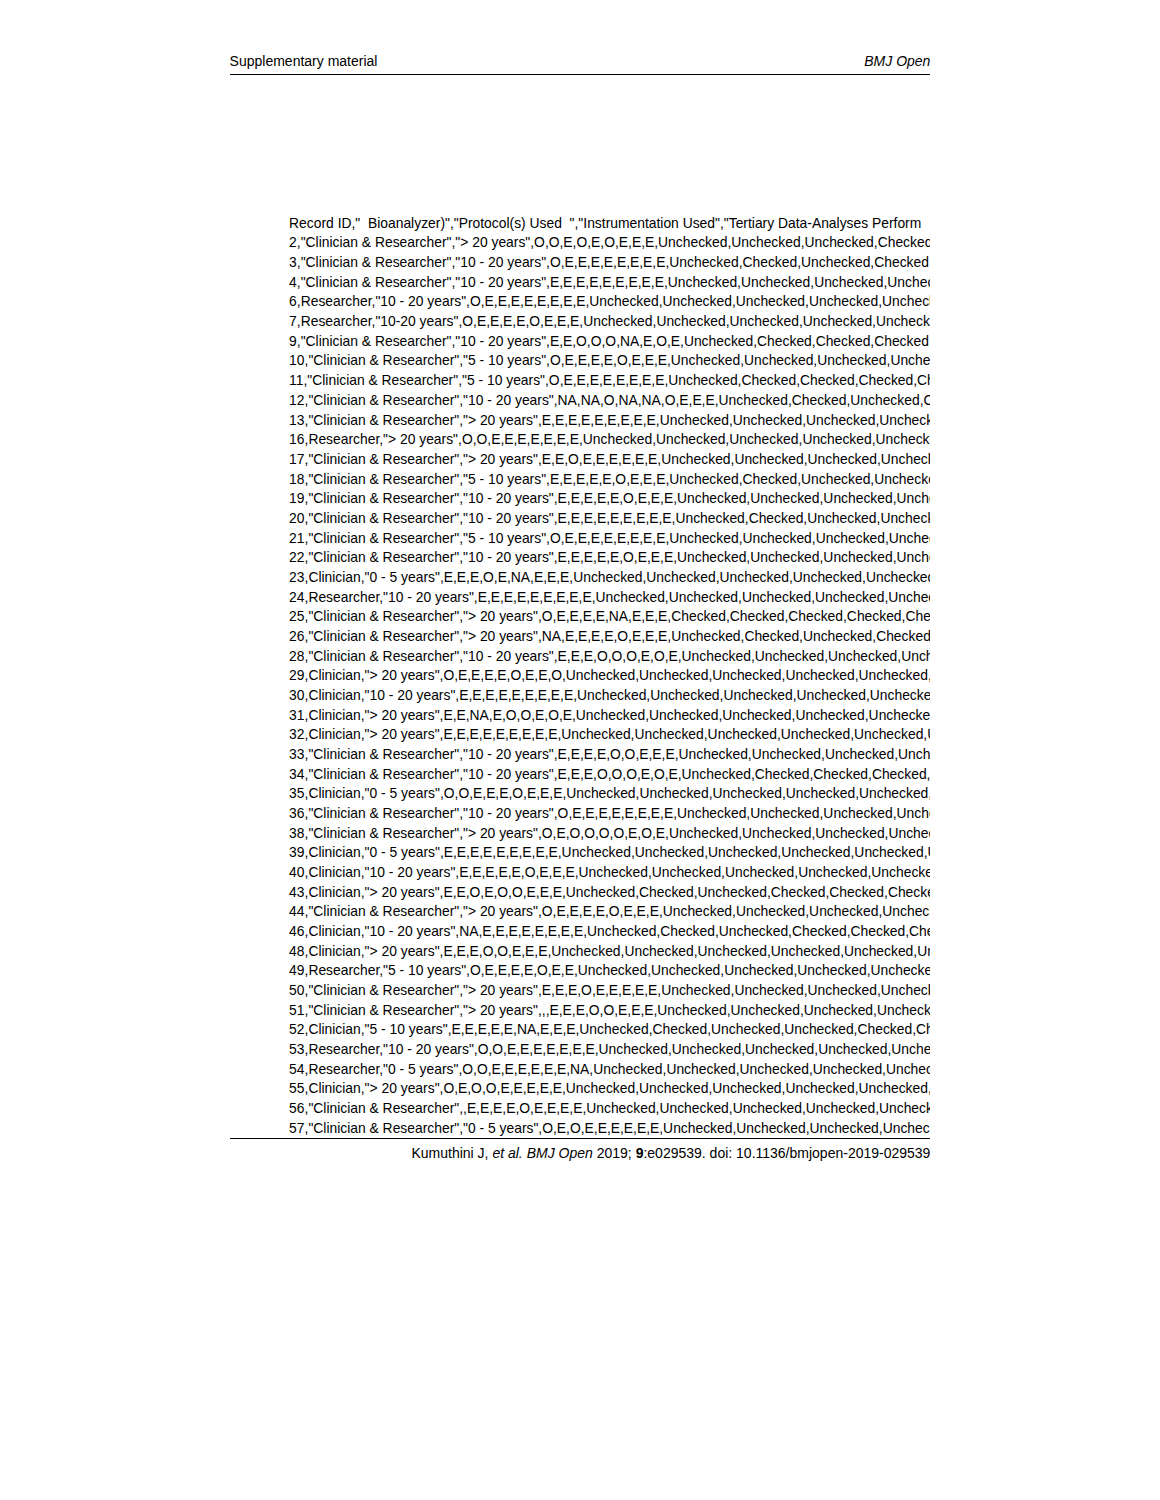Supplementary material
BMJ Open
Record ID," Bioanalyzer)","Protocol(s) Used ","Instrumentation Used","Tertiary Data-Analyses Perform 2,"Clinician & Researcher","> 20 years",O,O,E,O,E,O,E,E,E,Unchecked,Unchecked,Unchecked,Checked,C 3,"Clinician & Researcher","10 - 20 years",O,E,E,E,E,E,E,E,E,Unchecked,Checked,Unchecked,Checked,Ch 4,"Clinician & Researcher","10 - 20 years",E,E,E,E,E,E,E,E,E,Unchecked,Unchecked,Unchecked,Unchecke 6,Researcher,"10 - 20 years",O,E,E,E,E,E,E,E,E,Unchecked,Unchecked,Unchecked,Unchecked,Unchecked 7,Researcher,"10-20 years",O,E,E,E,E,O,E,E,E,Unchecked,Unchecked,Unchecked,Unchecked,Unchecked, 9,"Clinician & Researcher","10 - 20 years",E,E,O,O,O,NA,E,O,E,Unchecked,Checked,Checked,Checked,Ch 10,"Clinician & Researcher","5 - 10 years",O,E,E,E,E,O,E,E,E,Unchecked,Unchecked,Unchecked,Uncheck 11,"Clinician & Researcher","5 - 10 years",O,E,E,E,E,E,E,E,E,Unchecked,Checked,Checked,Checked,Chec 12,"Clinician & Researcher","10 - 20 years",NA,NA,O,NA,NA,O,E,E,E,Unchecked,Checked,Unchecked,Ch 13,"Clinician & Researcher","> 20 years",E,E,E,E,E,E,E,E,E,Unchecked,Unchecked,Unchecked,Unchecked 16,Researcher,"> 20 years",O,O,E,E,E,E,E,E,E,Unchecked,Unchecked,Unchecked,Unchecked,Unchecked, 17,"Clinician & Researcher","> 20 years",E,E,O,E,E,E,E,E,E,Unchecked,Unchecked,Unchecked,Unchecked 18,"Clinician & Researcher","5 - 10 years",E,E,E,E,E,O,E,E,E,Unchecked,Checked,Unchecked,Unchecked, 19,"Clinician & Researcher","10 - 20 years",E,E,E,E,E,O,E,E,E,Unchecked,Unchecked,Unchecked,Unchecl 20,"Clinician & Researcher","10 - 20 years",E,E,E,E,E,E,E,E,E,Unchecked,Checked,Unchecked,Unchecked 21,"Clinician & Researcher","5 - 10 years",O,E,E,E,E,E,E,E,E,Unchecked,Unchecked,Unchecked,Uncheck 22,"Clinician & Researcher","10 - 20 years",E,E,E,E,E,O,E,E,E,Unchecked,Unchecked,Unchecked,Unchecl 23,Clinician,"0 - 5 years",E,E,E,O,E,NA,E,E,E,Unchecked,Unchecked,Unchecked,Unchecked,Unchecked,U 24,Researcher,"10 - 20 years",E,E,E,E,E,E,E,E,E,Unchecked,Unchecked,Unchecked,Unchecked,Uncheck 25,"Clinician & Researcher","> 20 years",O,E,E,E,E,NA,E,E,E,Checked,Checked,Checked,Checked,Checke 26,"Clinician & Researcher","> 20 years",NA,E,E,E,E,O,E,E,E,Unchecked,Checked,Unchecked,Checked,Ch 28,"Clinician & Researcher","10 - 20 years",E,E,E,O,O,O,E,O,E,Unchecked,Unchecked,Unchecked,Unche 29,Clinician,"> 20 years",O,E,E,E,E,O,E,E,O,Unchecked,Unchecked,Unchecked,Unchecked,Unchecked,Ur 30,Clinician,"10 - 20 years",E,E,E,E,E,E,E,E,E,Unchecked,Unchecked,Unchecked,Unchecked,Unchecked,U 31,Clinician,"> 20 years",E,E,NA,E,O,O,E,O,E,Unchecked,Unchecked,Unchecked,Unchecked,Unchecked,U 32,Clinician,"> 20 years",E,E,E,E,E,E,E,E,E,Unchecked,Unchecked,Unchecked,Unchecked,Unchecked,Unc 33,"Clinician & Researcher","10 - 20 years",E,E,E,E,O,O,E,E,E,Unchecked,Unchecked,Unchecked,Unchec 34,"Clinician & Researcher","10 - 20 years",E,E,E,O,O,O,E,O,E,Unchecked,Checked,Checked,Checked,Ch 35,Clinician,"0 - 5 years",O,O,E,E,E,O,E,E,E,Unchecked,Unchecked,Unchecked,Unchecked,Unchecked,Ur 36,"Clinician & Researcher","10 - 20 years",O,E,E,E,E,E,E,E,E,Unchecked,Unchecked,Unchecked,Unchecl 38,"Clinician & Researcher","> 20 years",O,E,O,O,O,O,E,O,E,Unchecked,Unchecked,Unchecked,Uncheck 39,Clinician,"0 - 5 years",E,E,E,E,E,E,E,E,E,Unchecked,Unchecked,Unchecked,Unchecked,Unchecked,Unc 40,Clinician,"10 - 20 years",E,E,E,E,E,O,E,E,E,Unchecked,Unchecked,Unchecked,Unchecked,Unchecked,U 43,Clinician,"> 20 years",E,E,O,E,O,O,E,E,E,Unchecked,Checked,Unchecked,Checked,Checked,Checked,C 44,"Clinician & Researcher","> 20 years",O,E,E,E,E,O,E,E,E,Unchecked,Unchecked,Unchecked,Unchecke 46,Clinician,"10 - 20 years",NA,E,E,E,E,E,E,E,E,Unchecked,Checked,Unchecked,Checked,Checked,Checke 48,Clinician,"> 20 years",E,E,E,O,O,E,E,E,Unchecked,Unchecked,Unchecked,Unchecked,Unchecked,Un 49,Researcher,"5 - 10 years",O,E,E,E,E,O,E,E,Unchecked,Unchecked,Unchecked,Unchecked,Unchecked 50,"Clinician & Researcher","> 20 years",E,E,E,O,E,E,E,E,E,Unchecked,Unchecked,Unchecked,Unchecked 51,"Clinician & Researcher","> 20 years",,,E,E,E,O,O,E,E,E,Unchecked,Unchecked,Unchecked,Unchecked, 52,Clinician,"5 - 10 years",E,E,E,E,E,NA,E,E,E,Unchecked,Checked,Unchecked,Unchecked,Checked,Check 53,Researcher,"10 - 20 years",O,O,E,E,E,E,E,E,E,Unchecked,Unchecked,Unchecked,Unchecked,Uncheck 54,Researcher,"0 - 5 years",O,O,E,E,E,E,E,E,NA,Unchecked,Unchecked,Unchecked,Unchecked,Unchecke 55,Clinician,"> 20 years",O,E,O,O,E,E,E,E,E,Unchecked,Unchecked,Unchecked,Unchecked,Unchecked,Ur 56,"Clinician & Researcher",,E,E,E,E,O,E,E,E,E,Unchecked,Unchecked,Unchecked,Unchecked,Unchecked 57,"Clinician & Researcher","0 - 5 years",O,E,O,E,E,E,E,E,E,Unchecked,Unchecked,Unchecked,Unchecke
Kumuthini J, et al. BMJ Open 2019; 9:e029539. doi: 10.1136/bmjopen-2019-029539